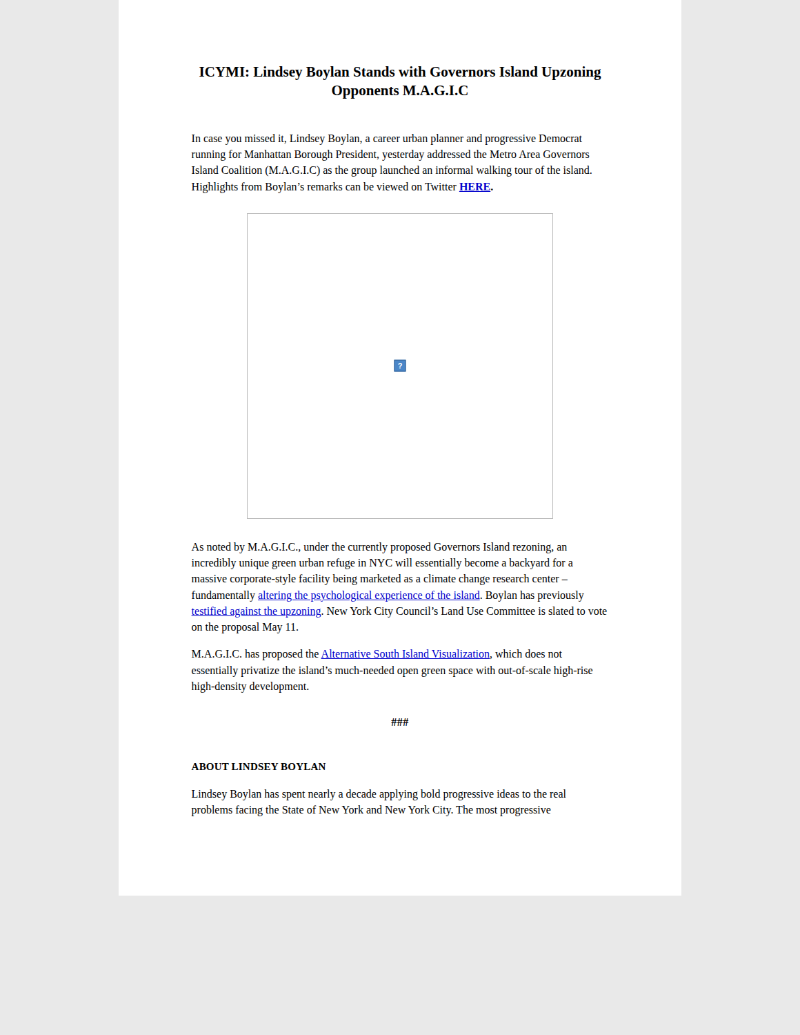ICYMI: Lindsey Boylan Stands with Governors Island Upzoning Opponents M.A.G.I.C
In case you missed it, Lindsey Boylan, a career urban planner and progressive Democrat running for Manhattan Borough President, yesterday addressed the Metro Area Governors Island Coalition (M.A.G.I.C) as the group launched an informal walking tour of the island. Highlights from Boylan’s remarks can be viewed on Twitter HERE.
?
As noted by M.A.G.I.C., under the currently proposed Governors Island rezoning, an incredibly unique green urban refuge in NYC will essentially become a backyard for a massive corporate-style facility being marketed as a climate change research center – fundamentally altering the psychological experience of the island. Boylan has previously testified against the upzoning. New York City Council’s Land Use Committee is slated to vote on the proposal May 11.
M.A.G.I.C. has proposed the Alternative South Island Visualization, which does not essentially privatize the island’s much-needed open green space with out-of-scale high-rise high-density development.
###
ABOUT LINDSEY BOYLAN
Lindsey Boylan has spent nearly a decade applying bold progressive ideas to the real problems facing the State of New York and New York City. The most progressive